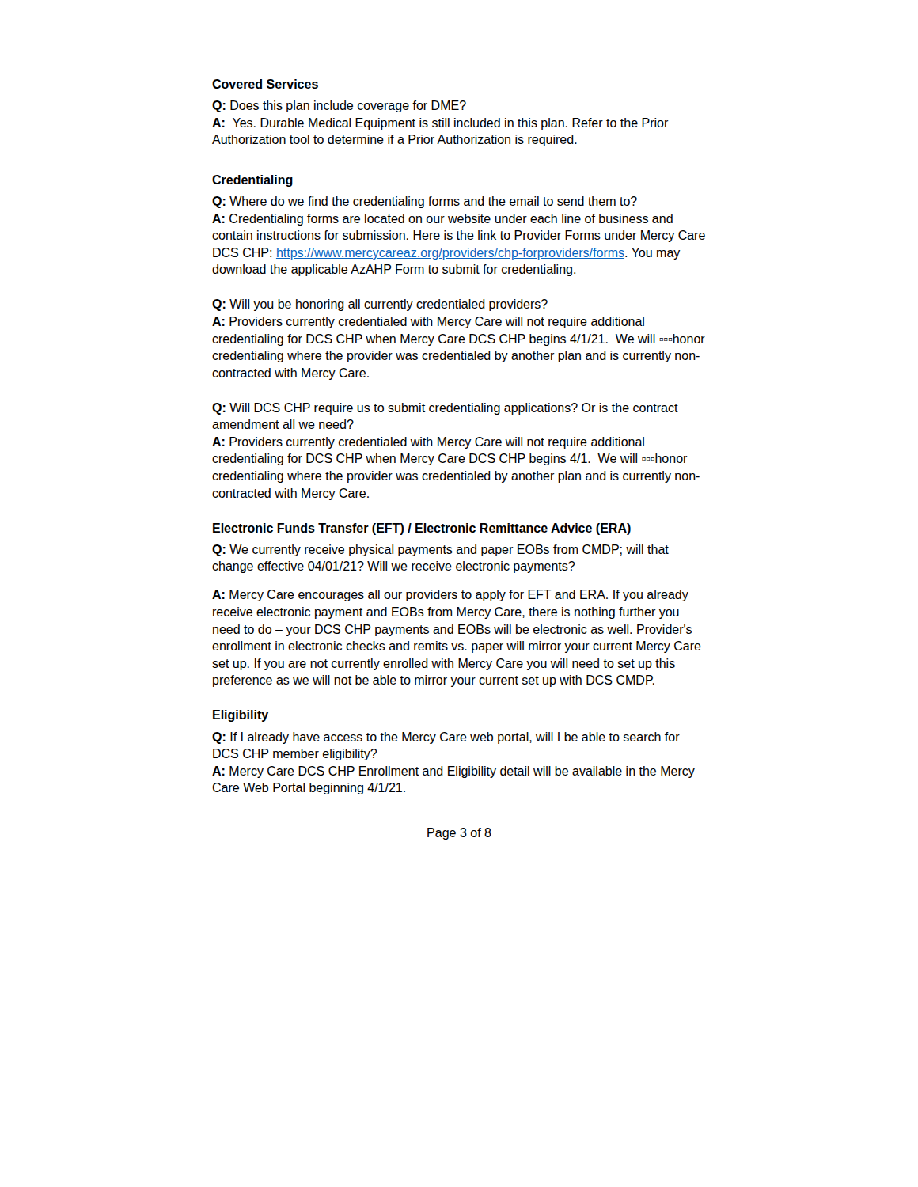Covered Services
Q: Does this plan include coverage for DME?
A: Yes. Durable Medical Equipment is still included in this plan. Refer to the Prior Authorization tool to determine if a Prior Authorization is required.
Credentialing
Q: Where do we find the credentialing forms and the email to send them to?
A: Credentialing forms are located on our website under each line of business and contain instructions for submission. Here is the link to Provider Forms under Mercy Care DCS CHP: https://www.mercycareaz.org/providers/chp-forproviders/forms. You may download the applicable AzAHP Form to submit for credentialing.
Q: Will you be honoring all currently credentialed providers?
A: Providers currently credentialed with Mercy Care will not require additional credentialing for DCS CHP when Mercy Care DCS CHP begins 4/1/21. We will ▫▫▫honor credentialing where the provider was credentialed by another plan and is currently non-contracted with Mercy Care.
Q: Will DCS CHP require us to submit credentialing applications? Or is the contract amendment all we need?
A: Providers currently credentialed with Mercy Care will not require additional credentialing for DCS CHP when Mercy Care DCS CHP begins 4/1. We will ▫▫▫honor credentialing where the provider was credentialed by another plan and is currently non-contracted with Mercy Care.
Electronic Funds Transfer (EFT) / Electronic Remittance Advice (ERA)
Q: We currently receive physical payments and paper EOBs from CMDP; will that change effective 04/01/21? Will we receive electronic payments?
A: Mercy Care encourages all our providers to apply for EFT and ERA. If you already receive electronic payment and EOBs from Mercy Care, there is nothing further you need to do – your DCS CHP payments and EOBs will be electronic as well. Provider's enrollment in electronic checks and remits vs. paper will mirror your current Mercy Care set up. If you are not currently enrolled with Mercy Care you will need to set up this preference as we will not be able to mirror your current set up with DCS CMDP.
Eligibility
Q: If I already have access to the Mercy Care web portal, will I be able to search for DCS CHP member eligibility?
A: Mercy Care DCS CHP Enrollment and Eligibility detail will be available in the Mercy Care Web Portal beginning 4/1/21.
Page 3 of 8